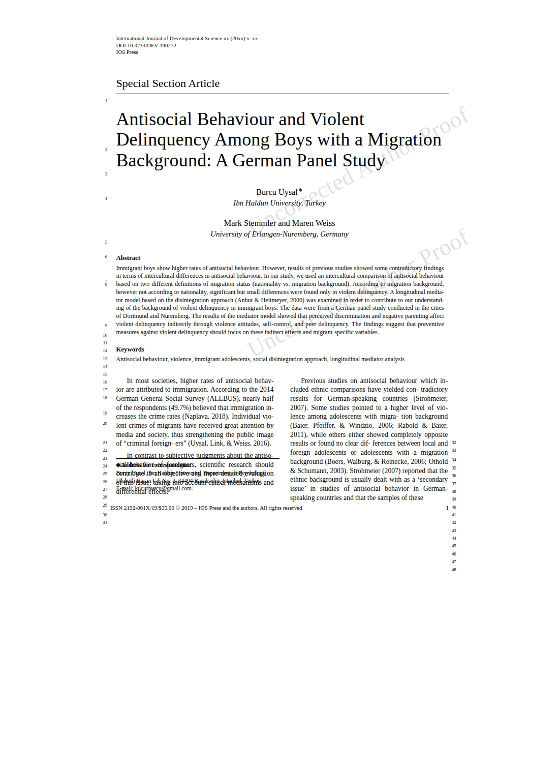Uncorrected Author Proof
Uncorrected Author Proof
International Journal of Developmental Science xx (20xx) x–xx
DOI 10.3233/DEV-190272
IOS Press
1
2
3
4
5
6
7
8
9
10
11
12
13
14
15
16
17
18
19
20
21
22
23
24
25
26
27
28
29
30
31
32
33
34
35
36
37
38
39
40
41
42
43
44
45
46
47
48
Special Section Article
Antisocial Behaviour and Violent
Delinquency Among Boys with a Migration
Background: A German Panel Study
Burcu Uysal∗
Ibn Haldun University, Turkey
Mark Stemmler and Maren Weiss
University of Erlangen-Nuremberg, Germany
Abstract
Immigrant boys show higher rates of antisocial behaviour. However, results of previous studies showed some contradictory findings in terms of intercultural differences in antisocial behaviour. In our study, we used an intercultural comparison of antisocial behaviour based on two different definitions of migration status (nationality vs. migration background). According to migration background, however not according to nationality, significant but small differences were found only in violent delinquency. A longitudinal mediator model based on the disintegration approach (Anhut & Heitmeyer, 2000) was examined in order to contribute to our understanding of the background of violent delinquency in immigrant boys. The data were from a German panel study conducted in the cities of Dortmund and Nuremberg. The results of the mediator model showed that perceived discrimination and negative parenting affect violent delinquency indirectly through violence attitudes, self-control, and peer delinquency. The findings suggest that preventive measures against violent delinquency should focus on these indirect effects and migrant-specific variables.
Keywords
Antisocial behaviour, violence, immigrant adolescents, social disintegration approach, longitudinal mediator analysis
In most societies, higher rates of antisocial behav- ior are attributed to immigration. According to the 2014 German General Social Survey (ALLBUS), nearly half of the respondents (49.7%) believed that immigration increases the crime rates (Naplava, 2018). Individual violent crimes of migrants have received great attention by media and society, thus strengthening the public image of “criminal foreign- ers” (Uysal, Link, & Weiss, 2016).
In contrast to subjective judgments about the antisocial behavior of foreigners, scientific research should contribute to an objective and more detailed evaluation of this issue, taking into account causal mechanisms and differential effects.
Previous studies on antisocial behaviour which included ethnic comparisons have yielded con- tradictory results for German-speaking countries (Strohmeier, 2007). Some studies pointed to a higher level of violence among adolescents with migra- tion background (Baier, Pfeiffer, & Windzio, 2006; Rabold & Baier, 2011), while others either showed completely opposite results or found no clear dif- ferences between local and foreign adolescents or adolescents with a migration background (Boers, Walburg, & Reinecke, 2006; Othold & Schumann, 2003). Strohmeier (2007) reported that the ethnic background is usually dealt with as a ‘secondary issue’ in studies of antisocial behavior in German- speaking countries and that the samples of these
∗Address for correspondence
Burcu Uysal, Ibn Haldun University, Department of Psychology,
Ulubatli Hasan Cd. No: 2, 34494 Basaksehir, Istanbul, Turkey.
E-mail: kucurburcu@gmail.com.
ISSN 2192-001X/19/$35.00 © 2019 – IOS Press and the authors. All rights reserved
1